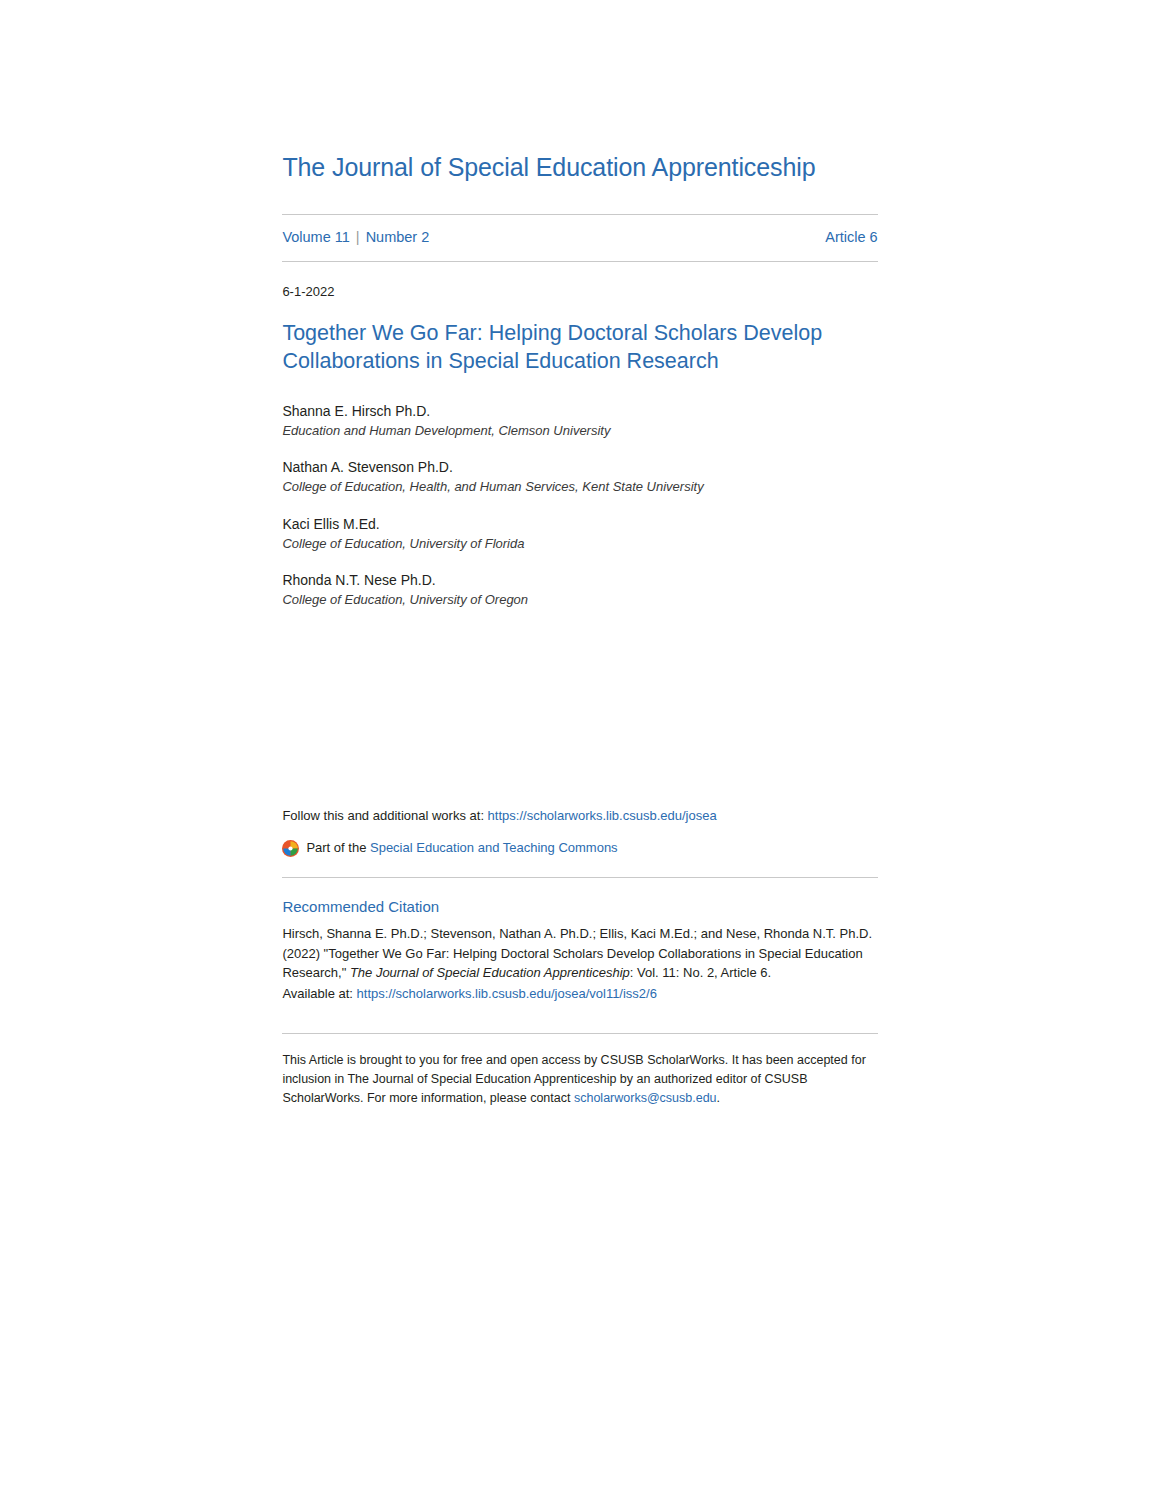The Journal of Special Education Apprenticeship
Volume 11|Number 2
Article 6
6-1-2022
Together We Go Far: Helping Doctoral Scholars Develop
Collaborations in Special Education Research
Shanna E. Hirsch Ph.D.
Education and Human Development, Clemson University
Nathan A. Stevenson Ph.D.
College of Education, Health, and Human Services, Kent State University
Kaci Ellis M.Ed.
College of Education, University of Florida
Rhonda N.T. Nese Ph.D.
College of Education, University of Oregon
Follow this and additional works at: https://scholarworks.lib.csusb.edu/josea
Part of the Special Education and Teaching Commons
Recommended Citation
Hirsch, Shanna E. Ph.D.; Stevenson, Nathan A. Ph.D.; Ellis, Kaci M.Ed.; and Nese, Rhonda N.T. Ph.D. (2022) "Together We Go Far: Helping Doctoral Scholars Develop Collaborations in Special Education Research," The Journal of Special Education Apprenticeship: Vol. 11: No. 2, Article 6.
Available at: https://scholarworks.lib.csusb.edu/josea/vol11/iss2/6
This Article is brought to you for free and open access by CSUSB ScholarWorks. It has been accepted for inclusion in The Journal of Special Education Apprenticeship by an authorized editor of CSUSB ScholarWorks. For more information, please contact scholarworks@csusb.edu.